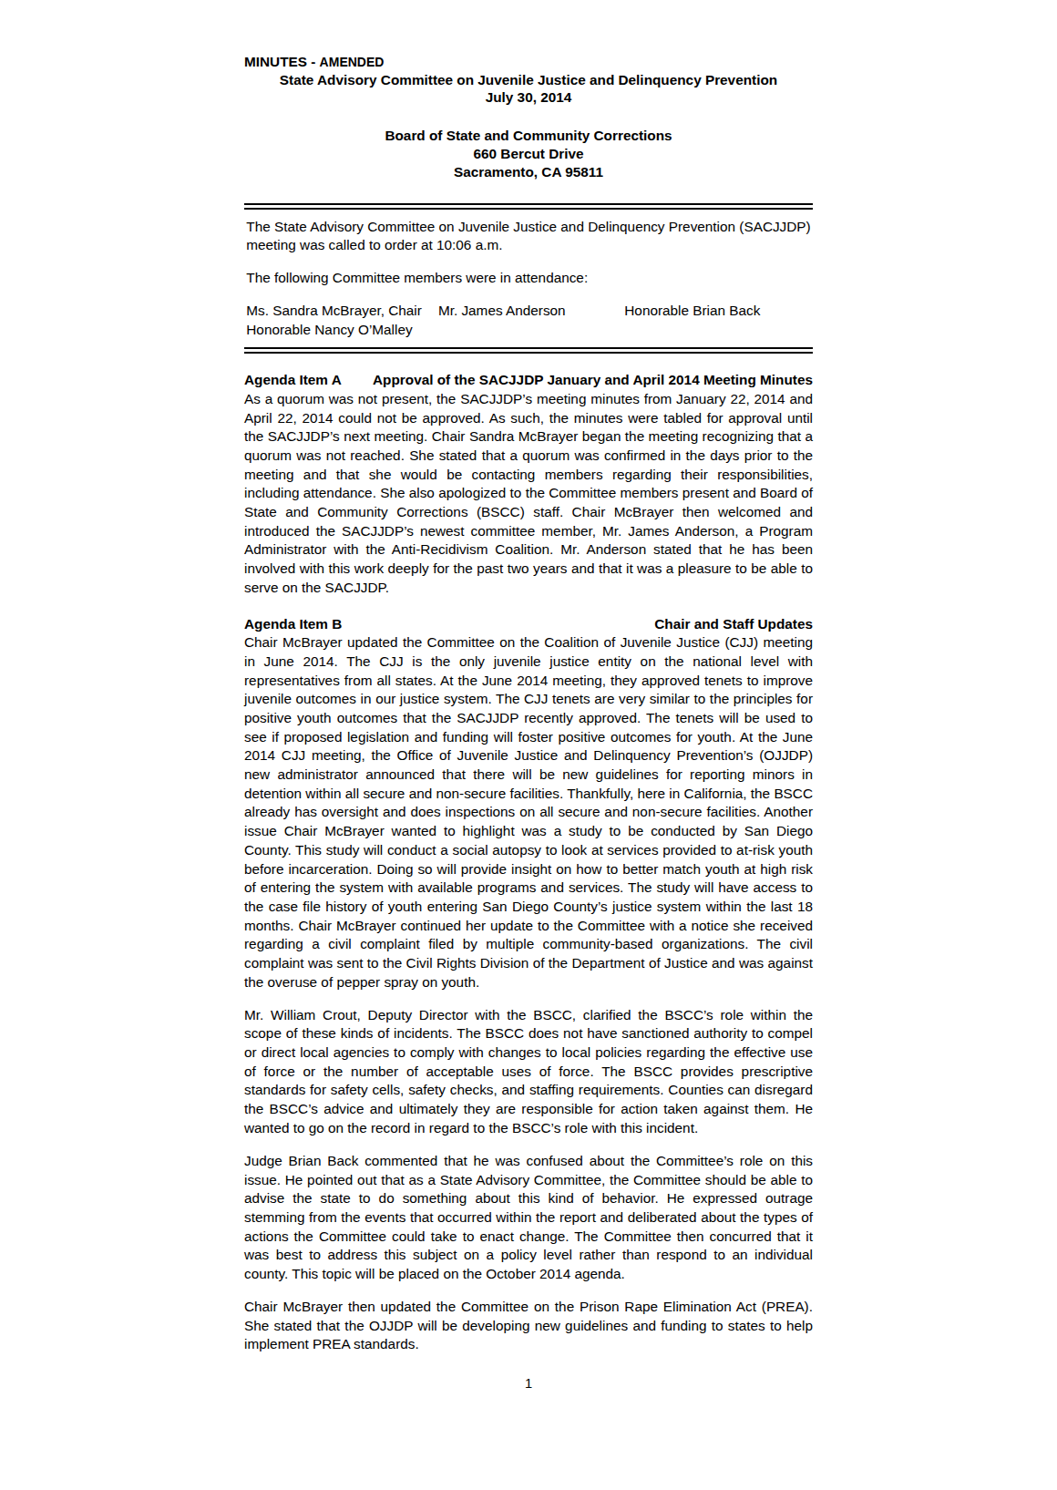MINUTES - AMENDED
State Advisory Committee on Juvenile Justice and Delinquency Prevention
July 30, 2014
Board of State and Community Corrections
660 Bercut Drive
Sacramento, CA 95811
The State Advisory Committee on Juvenile Justice and Delinquency Prevention (SACJJDP) meeting was called to order at 10:06 a.m.
The following Committee members were in attendance:
| Ms. Sandra McBrayer, Chair | Mr. James Anderson | Honorable Brian Back |
| Honorable Nancy O’Malley | | |
Agenda Item A Approval of the SACJJDP January and April 2014 Meeting Minutes
As a quorum was not present, the SACJJDP’s meeting minutes from January 22, 2014 and April 22, 2014 could not be approved. As such, the minutes were tabled for approval until the SACJJDP’s next meeting. Chair Sandra McBrayer began the meeting recognizing that a quorum was not reached. She stated that a quorum was confirmed in the days prior to the meeting and that she would be contacting members regarding their responsibilities, including attendance. She also apologized to the Committee members present and Board of State and Community Corrections (BSCC) staff. Chair McBrayer then welcomed and introduced the SACJJDP’s newest committee member, Mr. James Anderson, a Program Administrator with the Anti-Recidivism Coalition. Mr. Anderson stated that he has been involved with this work deeply for the past two years and that it was a pleasure to be able to serve on the SACJJDP.
Agenda Item B Chair and Staff Updates
Chair McBrayer updated the Committee on the Coalition of Juvenile Justice (CJJ) meeting in June 2014. The CJJ is the only juvenile justice entity on the national level with representatives from all states. At the June 2014 meeting, they approved tenets to improve juvenile outcomes in our justice system. The CJJ tenets are very similar to the principles for positive youth outcomes that the SACJJDP recently approved. The tenets will be used to see if proposed legislation and funding will foster positive outcomes for youth. At the June 2014 CJJ meeting, the Office of Juvenile Justice and Delinquency Prevention’s (OJJDP) new administrator announced that there will be new guidelines for reporting minors in detention within all secure and non-secure facilities. Thankfully, here in California, the BSCC already has oversight and does inspections on all secure and non-secure facilities. Another issue Chair McBrayer wanted to highlight was a study to be conducted by San Diego County. This study will conduct a social autopsy to look at services provided to at-risk youth before incarceration. Doing so will provide insight on how to better match youth at high risk of entering the system with available programs and services. The study will have access to the case file history of youth entering San Diego County’s justice system within the last 18 months. Chair McBrayer continued her update to the Committee with a notice she received regarding a civil complaint filed by multiple community-based organizations. The civil complaint was sent to the Civil Rights Division of the Department of Justice and was against the overuse of pepper spray on youth.
Mr. William Crout, Deputy Director with the BSCC, clarified the BSCC’s role within the scope of these kinds of incidents. The BSCC does not have sanctioned authority to compel or direct local agencies to comply with changes to local policies regarding the effective use of force or the number of acceptable uses of force. The BSCC provides prescriptive standards for safety cells, safety checks, and staffing requirements. Counties can disregard the BSCC’s advice and ultimately they are responsible for action taken against them. He wanted to go on the record in regard to the BSCC’s role with this incident.
Judge Brian Back commented that he was confused about the Committee’s role on this issue. He pointed out that as a State Advisory Committee, the Committee should be able to advise the state to do something about this kind of behavior. He expressed outrage stemming from the events that occurred within the report and deliberated about the types of actions the Committee could take to enact change. The Committee then concurred that it was best to address this subject on a policy level rather than respond to an individual county. This topic will be placed on the October 2014 agenda.
Chair McBrayer then updated the Committee on the Prison Rape Elimination Act (PREA). She stated that the OJJDP will be developing new guidelines and funding to states to help implement PREA standards.
1